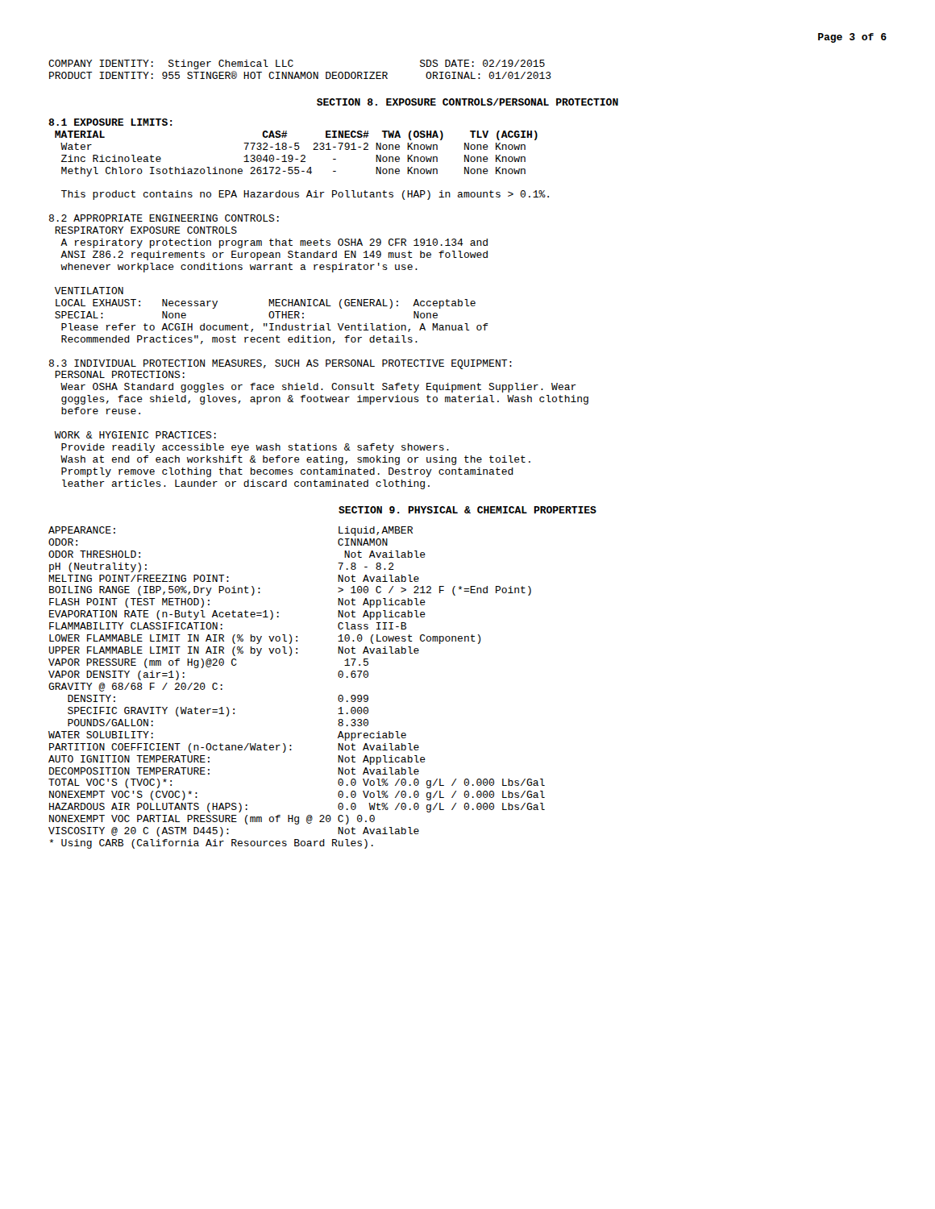Page 3 of 6
COMPANY IDENTITY:  Stinger Chemical LLC                    SDS DATE: 02/19/2015
PRODUCT IDENTITY: 955 STINGER® HOT CINNAMON DEODORIZER      ORIGINAL: 01/01/2013
SECTION 8. EXPOSURE CONTROLS/PERSONAL PROTECTION
8.1 EXPOSURE LIMITS:
 MATERIAL                         CAS#      EINECS#  TWA (OSHA)    TLV (ACGIH)
  Water                        7732-18-5  231-791-2 None Known    None Known
  Zinc Ricinoleate             13040-19-2    -      None Known    None Known
  Methyl Chloro Isothiazolinone 26172-55-4   -      None Known    None Known

  This product contains no EPA Hazardous Air Pollutants (HAP) in amounts > 0.1%.

8.2 APPROPRIATE ENGINEERING CONTROLS:
 RESPIRATORY EXPOSURE CONTROLS
  A respiratory protection program that meets OSHA 29 CFR 1910.134 and
  ANSI Z86.2 requirements or European Standard EN 149 must be followed
  whenever workplace conditions warrant a respirator's use.

 VENTILATION
 LOCAL EXHAUST:   Necessary        MECHANICAL (GENERAL):  Acceptable
 SPECIAL:         None             OTHER:                 None
  Please refer to ACGIH document, "Industrial Ventilation, A Manual of
  Recommended Practices", most recent edition, for details.

8.3 INDIVIDUAL PROTECTION MEASURES, SUCH AS PERSONAL PROTECTIVE EQUIPMENT:
 PERSONAL PROTECTIONS:
  Wear OSHA Standard goggles or face shield. Consult Safety Equipment Supplier. Wear
  goggles, face shield, gloves, apron & footwear impervious to material. Wash clothing
  before reuse.

 WORK & HYGIENIC PRACTICES:
  Provide readily accessible eye wash stations & safety showers.
  Wash at end of each workshift & before eating, smoking or using the toilet.
  Promptly remove clothing that becomes contaminated. Destroy contaminated
  leather articles. Launder or discard contaminated clothing.
SECTION 9. PHYSICAL & CHEMICAL PROPERTIES
APPEARANCE:                                   Liquid,AMBER
ODOR:                                         CINNAMON
ODOR THRESHOLD:                                Not Available
pH (Neutrality):                              7.8 - 8.2
MELTING POINT/FREEZING POINT:                 Not Available
BOILING RANGE (IBP,50%,Dry Point):            > 100 C / > 212 F (*=End Point)
FLASH POINT (TEST METHOD):                    Not Applicable
EVAPORATION RATE (n-Butyl Acetate=1):         Not Applicable
FLAMMABILITY CLASSIFICATION:                  Class III-B
LOWER FLAMMABLE LIMIT IN AIR (% by vol):      10.0 (Lowest Component)
UPPER FLAMMABLE LIMIT IN AIR (% by vol):      Not Available
VAPOR PRESSURE (mm of Hg)@20 C                 17.5
VAPOR DENSITY (air=1):                        0.670
GRAVITY @ 68/68 F / 20/20 C:
   DENSITY:                                   0.999
   SPECIFIC GRAVITY (Water=1):                1.000
   POUNDS/GALLON:                             8.330
WATER SOLUBILITY:                             Appreciable
PARTITION COEFFICIENT (n-Octane/Water):       Not Available
AUTO IGNITION TEMPERATURE:                    Not Applicable
DECOMPOSITION TEMPERATURE:                    Not Available
TOTAL VOC'S (TVOC)*:                          0.0 Vol% /0.0 g/L / 0.000 Lbs/Gal
NONEXEMPT VOC'S (CVOC)*:                      0.0 Vol% /0.0 g/L / 0.000 Lbs/Gal
HAZARDOUS AIR POLLUTANTS (HAPS):              0.0  Wt% /0.0 g/L / 0.000 Lbs/Gal
NONEXEMPT VOC PARTIAL PRESSURE (mm of Hg @ 20 C) 0.0
VISCOSITY @ 20 C (ASTM D445):                 Not Available
* Using CARB (California Air Resources Board Rules).